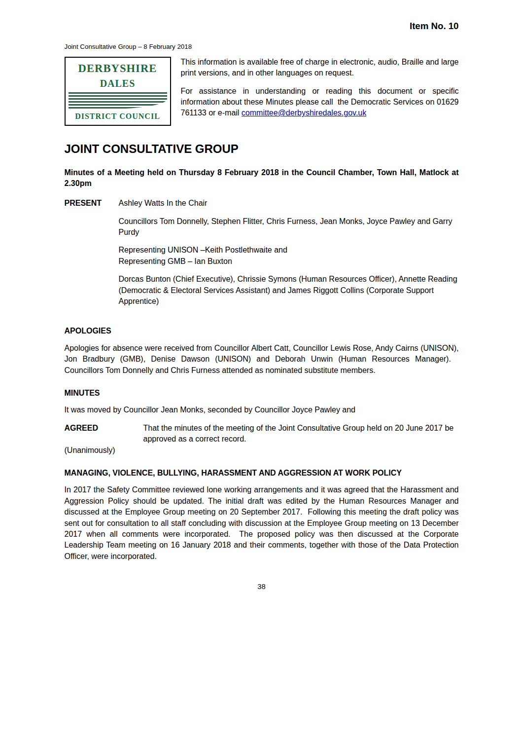Item No. 10
Joint Consultative Group – 8 February 2018
DERBYSHIRE
DALES
DISTRICT COUNCIL
This information is available free of charge in electronic, audio, Braille and large print versions, and in other languages on request.
For assistance in understanding or reading this document or specific information about these Minutes please call the Democratic Services on 01629 761133 or e-mail committee@derbyshiredales.gov.uk
JOINT CONSULTATIVE GROUP
Minutes of a Meeting held on Thursday 8 February 2018 in the Council Chamber, Town Hall, Matlock at 2.30pm
| PRESENT | Ashley Watts In the Chair |
| | Councillors Tom Donnelly, Stephen Flitter, Chris Furness, Jean Monks, Joyce Pawley and Garry Purdy |
| | Representing UNISON –Keith Postlethwaite and Representing GMB – Ian Buxton |
| | Dorcas Bunton (Chief Executive), Chrissie Symons (Human Resources Officer), Annette Reading (Democratic & Electoral Services Assistant) and James Riggott Collins (Corporate Support Apprentice) |
APOLOGIES
Apologies for absence were received from Councillor Albert Catt, Councillor Lewis Rose, Andy Cairns (UNISON), Jon Bradbury (GMB), Denise Dawson (UNISON) and Deborah Unwin (Human Resources Manager). Councillors Tom Donnelly and Chris Furness attended as nominated substitute members.
MINUTES
It was moved by Councillor Jean Monks, seconded by Councillor Joyce Pawley and
| AGREED (Unanimously) | That the minutes of the meeting of the Joint Consultative Group held on 20 June 2017 be approved as a correct record. |
MANAGING, VIOLENCE, BULLYING, HARASSMENT AND AGGRESSION AT WORK POLICY
In 2017 the Safety Committee reviewed lone working arrangements and it was agreed that the Harassment and Aggression Policy should be updated. The initial draft was edited by the Human Resources Manager and discussed at the Employee Group meeting on 20 September 2017. Following this meeting the draft policy was sent out for consultation to all staff concluding with discussion at the Employee Group meeting on 13 December 2017 when all comments were incorporated. The proposed policy was then discussed at the Corporate Leadership Team meeting on 16 January 2018 and their comments, together with those of the Data Protection Officer, were incorporated.
38